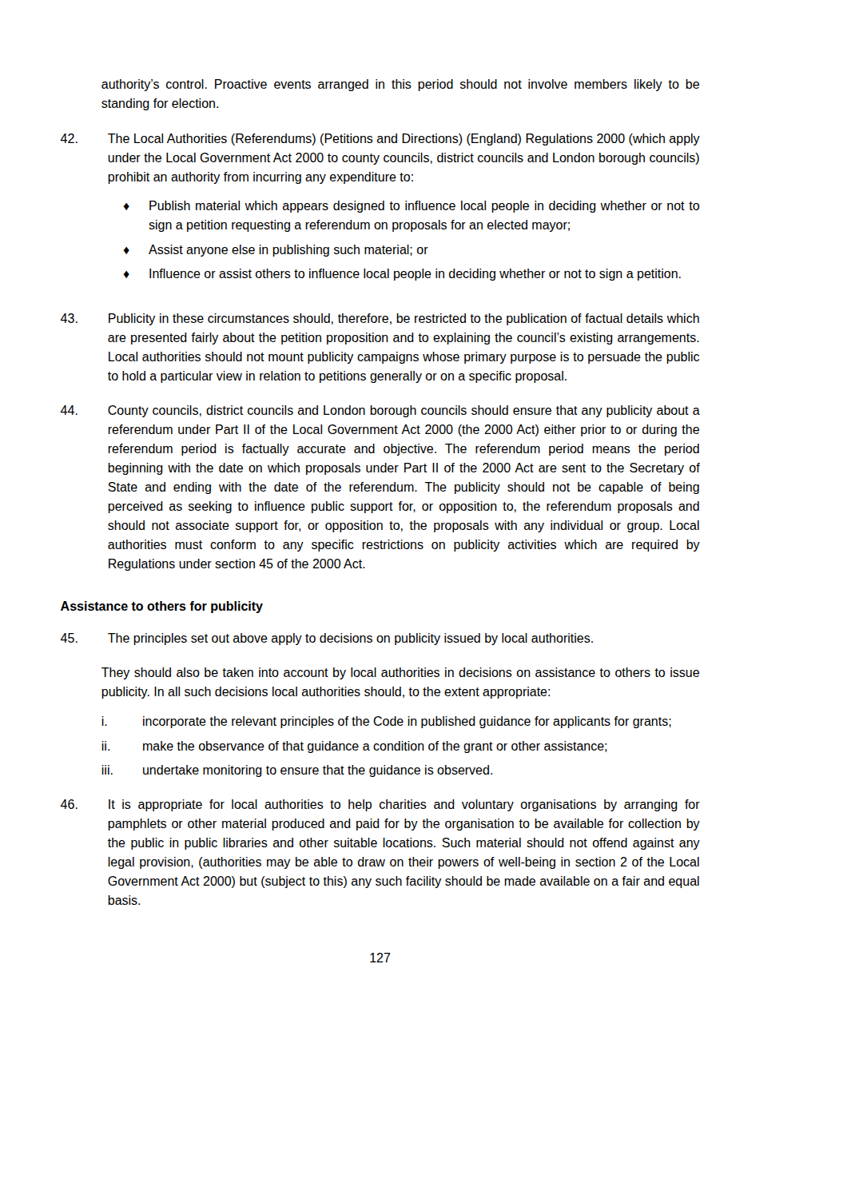authority’s control. Proactive events arranged in this period should not involve members likely to be standing for election.
42.
The Local Authorities (Referendums) (Petitions and Directions) (England) Regulations 2000 (which apply under the Local Government Act 2000 to county councils, district councils and London borough councils) prohibit an authority from incurring any expenditure to:
Publish material which appears designed to influence local people in deciding whether or not to sign a petition requesting a referendum on proposals for an elected mayor;
Assist anyone else in publishing such material; or
Influence or assist others to influence local people in deciding whether or not to sign a petition.
43.
Publicity in these circumstances should, therefore, be restricted to the publication of factual details which are presented fairly about the petition proposition and to explaining the council’s existing arrangements. Local authorities should not mount publicity campaigns whose primary purpose is to persuade the public to hold a particular view in relation to petitions generally or on a specific proposal.
44.
County councils, district councils and London borough councils should ensure that any publicity about a referendum under Part II of the Local Government Act 2000 (the 2000 Act) either prior to or during the referendum period is factually accurate and objective. The referendum period means the period beginning with the date on which proposals under Part II of the 2000 Act are sent to the Secretary of State and ending with the date of the referendum. The publicity should not be capable of being perceived as seeking to influence public support for, or opposition to, the referendum proposals and should not associate support for, or opposition to, the proposals with any individual or group. Local authorities must conform to any specific restrictions on publicity activities which are required by Regulations under section 45 of the 2000 Act.
Assistance to others for publicity
45.
The principles set out above apply to decisions on publicity issued by local authorities.
They should also be taken into account by local authorities in decisions on assistance to others to issue publicity. In all such decisions local authorities should, to the extent appropriate:
incorporate the relevant principles of the Code in published guidance for applicants for grants;
make the observance of that guidance a condition of the grant or other assistance;
undertake monitoring to ensure that the guidance is observed.
46.
It is appropriate for local authorities to help charities and voluntary organisations by arranging for pamphlets or other material produced and paid for by the organisation to be available for collection by the public in public libraries and other suitable locations. Such material should not offend against any legal provision, (authorities may be able to draw on their powers of well-being in section 2 of the Local Government Act 2000) but (subject to this) any such facility should be made available on a fair and equal basis.
127